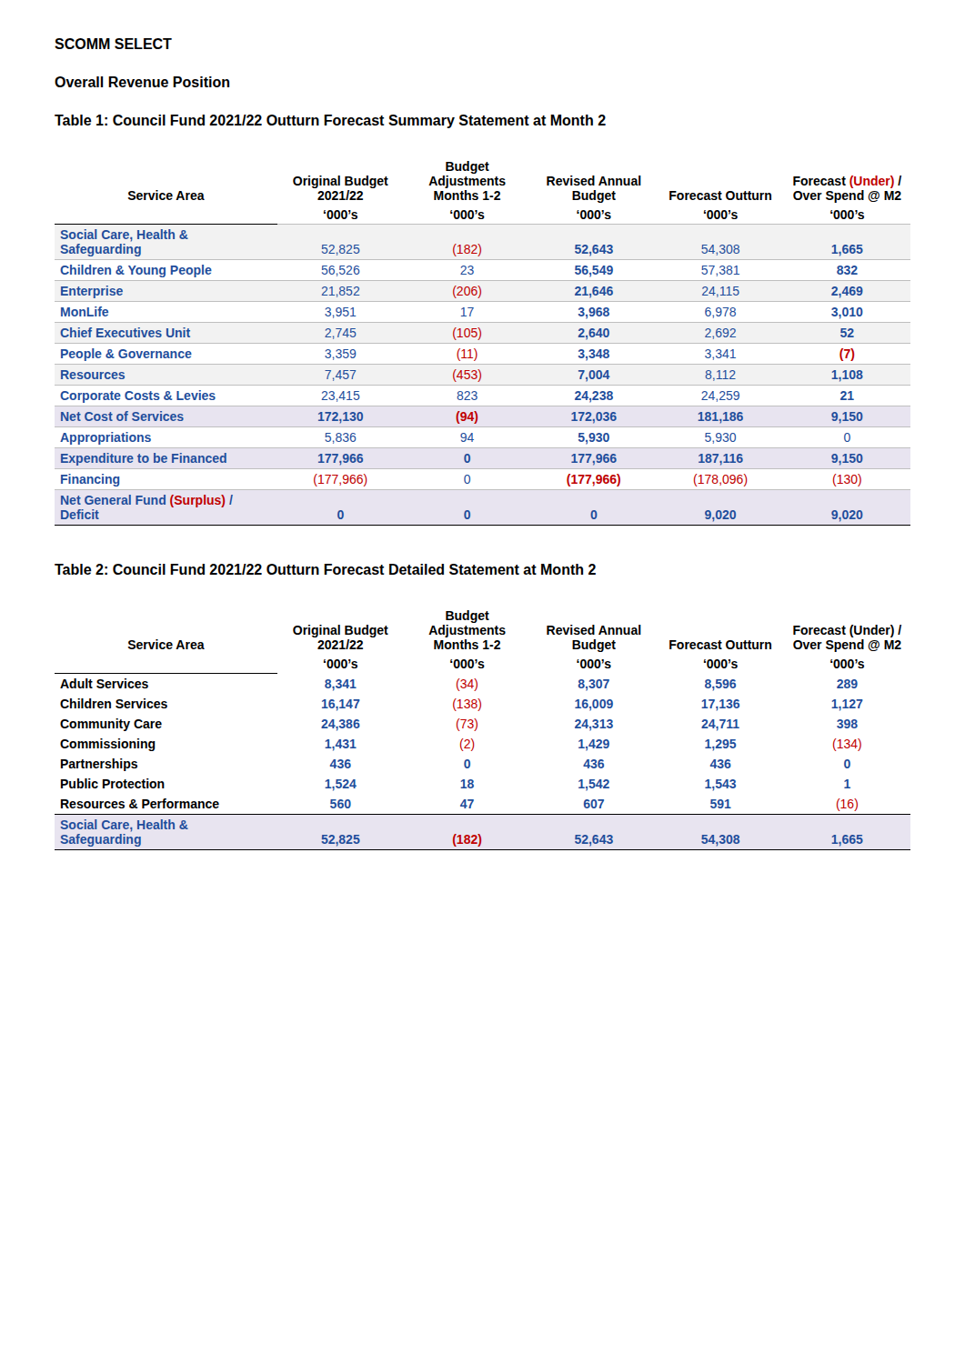SCOMM SELECT
Overall Revenue Position
Table 1: Council Fund 2021/22 Outturn Forecast Summary Statement at Month 2
| Service Area | Original Budget 2021/22 | Budget Adjustments Months 1-2 | Revised Annual Budget | Forecast Outturn | Forecast (Under) / Over Spend @ M2 |
| --- | --- | --- | --- | --- | --- |
| | ‘000’s | ‘000’s | ‘000’s | ‘000’s | ‘000’s |
| Social Care, Health & Safeguarding | 52,825 | (182) | 52,643 | 54,308 | 1,665 |
| Children & Young People | 56,526 | 23 | 56,549 | 57,381 | 832 |
| Enterprise | 21,852 | (206) | 21,646 | 24,115 | 2,469 |
| MonLife | 3,951 | 17 | 3,968 | 6,978 | 3,010 |
| Chief Executives Unit | 2,745 | (105) | 2,640 | 2,692 | 52 |
| People & Governance | 3,359 | (11) | 3,348 | 3,341 | (7) |
| Resources | 7,457 | (453) | 7,004 | 8,112 | 1,108 |
| Corporate Costs & Levies | 23,415 | 823 | 24,238 | 24,259 | 21 |
| Net Cost of Services | 172,130 | (94) | 172,036 | 181,186 | 9,150 |
| Appropriations | 5,836 | 94 | 5,930 | 5,930 | 0 |
| Expenditure to be Financed | 177,966 | 0 | 177,966 | 187,116 | 9,150 |
| Financing | (177,966) | 0 | (177,966) | (178,096) | (130) |
| Net General Fund (Surplus) / Deficit | 0 | 0 | 0 | 9,020 | 9,020 |
Table 2: Council Fund 2021/22 Outturn Forecast Detailed Statement at Month 2
| Service Area | Original Budget 2021/22 | Budget Adjustments Months 1-2 | Revised Annual Budget | Forecast Outturn | Forecast (Under) / Over Spend @ M2 |
| --- | --- | --- | --- | --- | --- |
| | ‘000’s | ‘000’s | ‘000’s | ‘000’s | ‘000’s |
| Adult Services | 8,341 | (34) | 8,307 | 8,596 | 289 |
| Children Services | 16,147 | (138) | 16,009 | 17,136 | 1,127 |
| Community Care | 24,386 | (73) | 24,313 | 24,711 | 398 |
| Commissioning | 1,431 | (2) | 1,429 | 1,295 | (134) |
| Partnerships | 436 | 0 | 436 | 436 | 0 |
| Public Protection | 1,524 | 18 | 1,542 | 1,543 | 1 |
| Resources & Performance | 560 | 47 | 607 | 591 | (16) |
| Social Care, Health & Safeguarding | 52,825 | (182) | 52,643 | 54,308 | 1,665 |